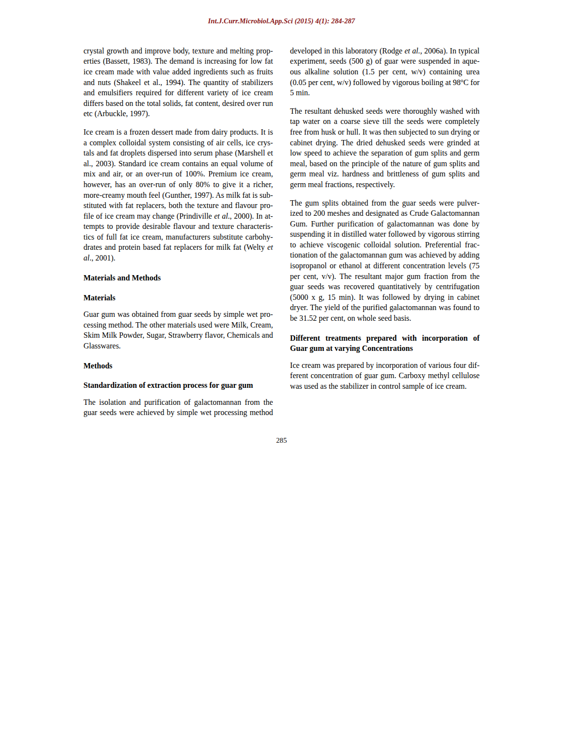Int.J.Curr.Microbiol.App.Sci (2015) 4(1): 284-287
crystal growth and improve body, texture and melting properties (Bassett, 1983). The demand is increasing for low fat ice cream made with value added ingredients such as fruits and nuts (Shakeel et al., 1994). The quantity of stabilizers and emulsifiers required for different variety of ice cream differs based on the total solids, fat content, desired over run etc (Arbuckle, 1997).
Ice cream is a frozen dessert made from dairy products. It is a complex colloidal system consisting of air cells, ice crystals and fat droplets dispersed into serum phase (Marshell et al., 2003). Standard ice cream contains an equal volume of mix and air, or an over-run of 100%. Premium ice cream, however, has an over-run of only 80% to give it a richer, more-creamy mouth feel (Gunther, 1997). As milk fat is substituted with fat replacers, both the texture and flavour profile of ice cream may change (Prindiville et al., 2000). In attempts to provide desirable flavour and texture characteristics of full fat ice cream, manufacturers substitute carbohydrates and protein based fat replacers for milk fat (Welty et al., 2001).
Materials and Methods
Materials
Guar gum was obtained from guar seeds by simple wet processing method. The other materials used were Milk, Cream, Skim Milk Powder, Sugar, Strawberry flavor, Chemicals and Glasswares.
Methods
Standardization of extraction process for guar gum
The isolation and purification of galactomannan from the guar seeds were achieved by simple wet processing method developed in this laboratory (Rodge et al., 2006a). In typical experiment, seeds (500 g) of guar were suspended in aqueous alkaline solution (1.5 per cent, w/v) containing urea (0.05 per cent, w/v) followed by vigorous boiling at 98oC for 5 min.
The resultant dehusked seeds were thoroughly washed with tap water on a coarse sieve till the seeds were completely free from husk or hull. It was then subjected to sun drying or cabinet drying. The dried dehusked seeds were grinded at low speed to achieve the separation of gum splits and germ meal, based on the principle of the nature of gum splits and germ meal viz. hardness and brittleness of gum splits and germ meal fractions, respectively.
The gum splits obtained from the guar seeds were pulverized to 200 meshes and designated as Crude Galactomannan Gum. Further purification of galactomannan was done by suspending it in distilled water followed by vigorous stirring to achieve viscogenic colloidal solution. Preferential fractionation of the galactomannan gum was achieved by adding isopropanol or ethanol at different concentration levels (75 per cent, v/v). The resultant major gum fraction from the guar seeds was recovered quantitatively by centrifugation (5000 x g, 15 min). It was followed by drying in cabinet dryer. The yield of the purified galactomannan was found to be 31.52 per cent, on whole seed basis.
Different treatments prepared with incorporation of Guar gum at varying Concentrations
Ice cream was prepared by incorporation of various four different concentration of guar gum. Carboxy methyl cellulose was used as the stabilizer in control sample of ice cream.
285